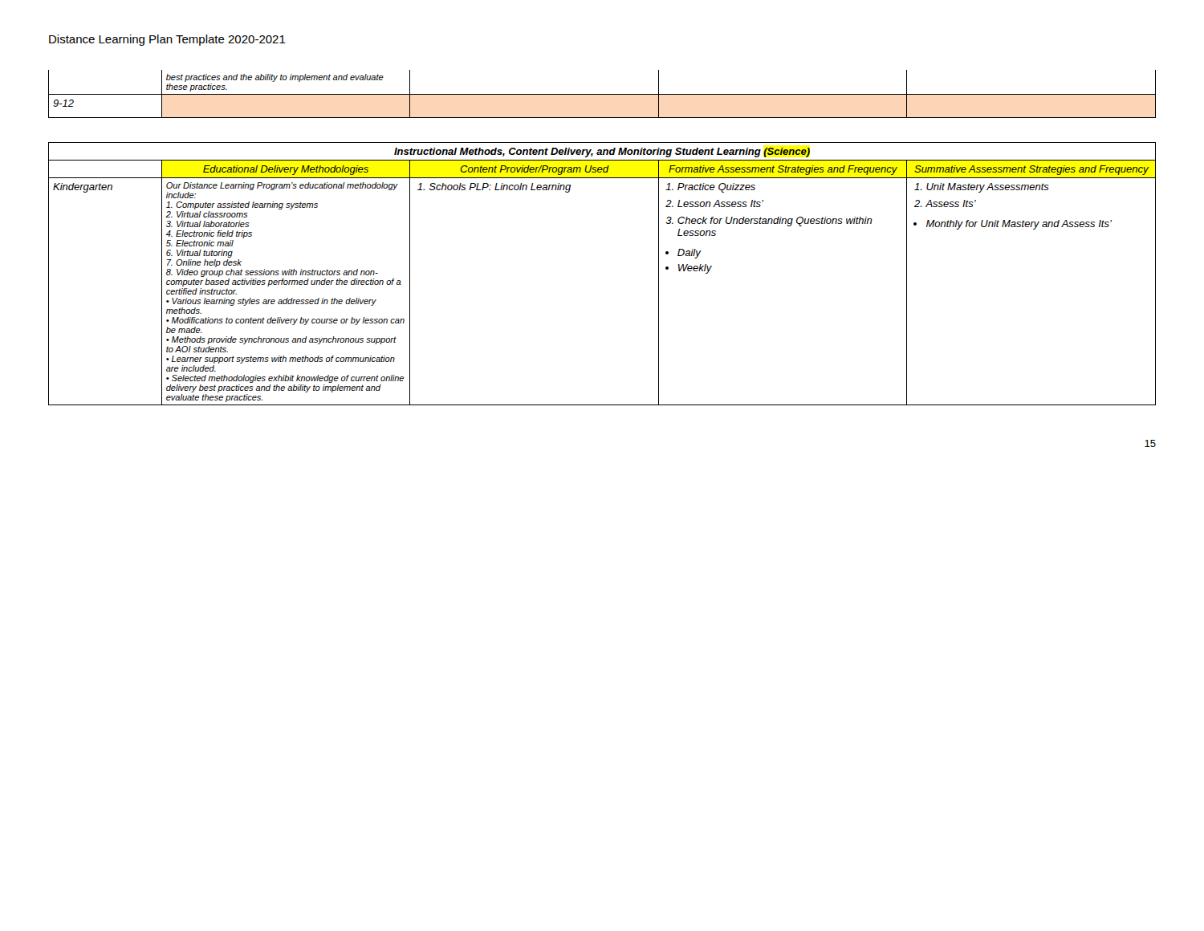Distance Learning Plan Template 2020-2021
| | best practices and the ability to implement and evaluate these practices. | | | |
| 9-12 | | | | |
| Instructional Methods, Content Delivery, and Monitoring Student Learning (Science) |
| | Educational Delivery Methodologies | Content Provider/Program Used | Formative Assessment Strategies and Frequency | Summative Assessment Strategies and Frequency |
| Kindergarten | Our Distance Learning Program’s educational methodology include: 1. Computer assisted learning systems 2. Virtual classrooms 3. Virtual laboratories 4. Electronic field trips 5. Electronic mail 6. Virtual tutoring 7. Online help desk 8. Video group chat sessions with instructors and non-computer based activities performed under the direction of a certified instructor. • Various learning styles are addressed in the delivery methods. • Modifications to content delivery by course or by lesson can be made. • Methods provide synchronous and asynchronous support to AOI students. • Learner support systems with methods of communication are included. • Selected methodologies exhibit knowledge of current online delivery best practices and the ability to implement and evaluate these practices. | Schools PLP: Lincoln Learning | Practice Quizzes Lesson Assess Its’ Check for Understanding Questions within Lessons Daily Weekly | Unit Mastery Assessments Assess Its’ Monthly for Unit Mastery and Assess Its’ |
15